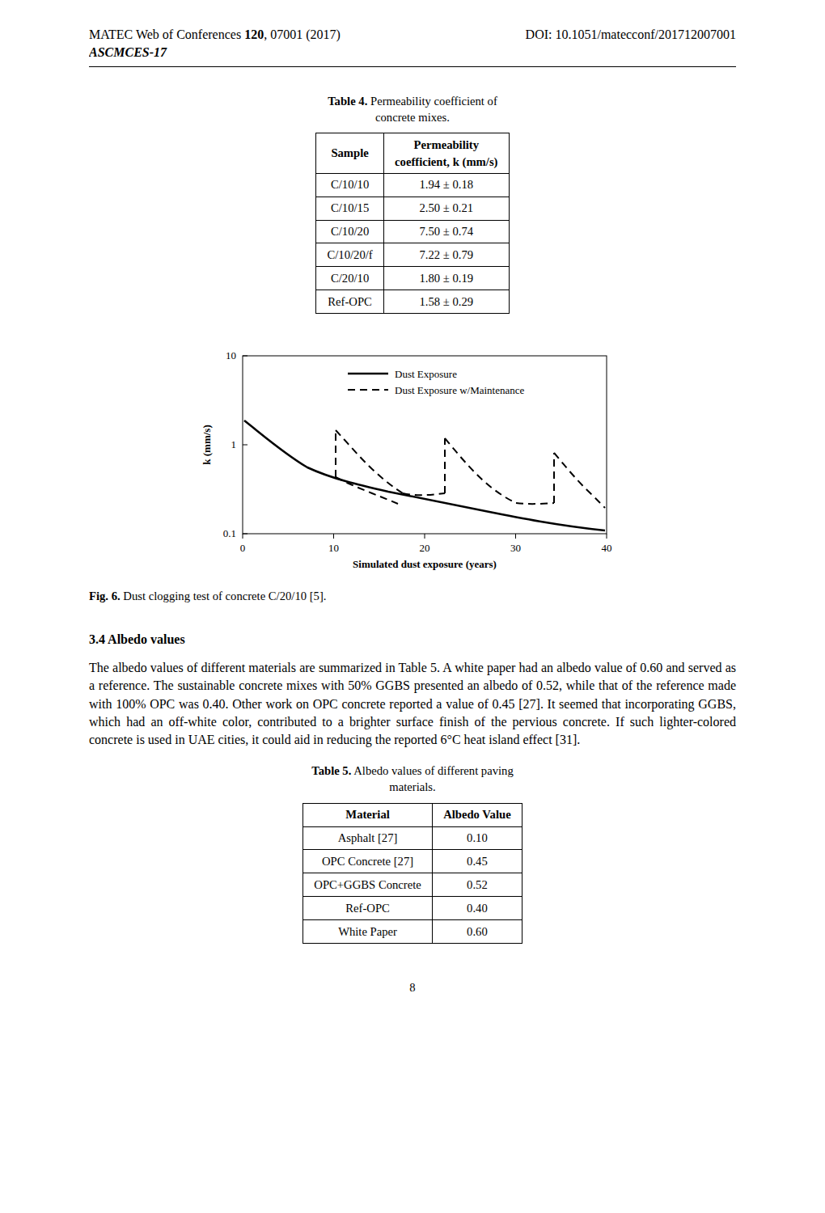MATEC Web of Conferences 120, 07001 (2017)
DOI: 10.1051/matecconf/201712007001
ASCMCES-17
Table 4. Permeability coefficient of concrete mixes.
| Sample | Permeability coefficient, k (mm/s) |
| --- | --- |
| C/10/10 | 1.94 ± 0.18 |
| C/10/15 | 2.50 ± 0.21 |
| C/10/20 | 7.50 ± 0.74 |
| C/10/20/f | 7.22 ± 0.79 |
| C/20/10 | 1.80 ± 0.19 |
| Ref-OPC | 1.58 ± 0.29 |
10 1 0.1 k (mm/s) 0 10 20 30 40 Simulated dust exposure (years) Dust Exposure Dust Exposure w/Maintenance
Fig. 6. Dust clogging test of concrete C/20/10 [5].
3.4 Albedo values
The albedo values of different materials are summarized in Table 5. A white paper had an albedo value of 0.60 and served as a reference. The sustainable concrete mixes with 50% GGBS presented an albedo of 0.52, while that of the reference made with 100% OPC was 0.40. Other work on OPC concrete reported a value of 0.45 [27]. It seemed that incorporating GGBS, which had an off-white color, contributed to a brighter surface finish of the pervious concrete. If such lighter-colored concrete is used in UAE cities, it could aid in reducing the reported 6°C heat island effect [31].
Table 5. Albedo values of different paving materials.
| Material | Albedo Value |
| --- | --- |
| Asphalt [27] | 0.10 |
| OPC Concrete [27] | 0.45 |
| OPC+GGBS Concrete | 0.52 |
| Ref-OPC | 0.40 |
| White Paper | 0.60 |
8